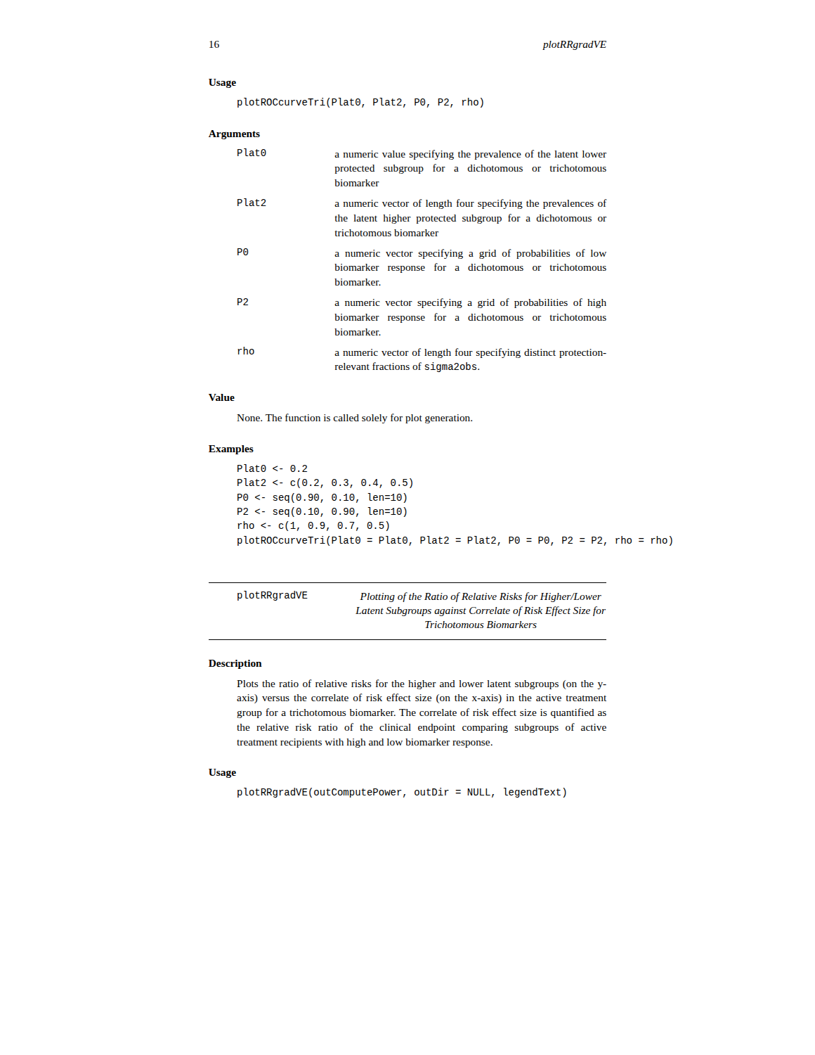16 plotRRgradVE
Usage
plotROCcurveTri(Plat0, Plat2, P0, P2, rho)
Arguments
Plat0
a numeric value specifying the prevalence of the latent lower protected subgroup for a dichotomous or trichotomous biomarker
Plat2
a numeric vector of length four specifying the prevalences of the latent higher protected subgroup for a dichotomous or trichotomous biomarker
P0
a numeric vector specifying a grid of probabilities of low biomarker response for a dichotomous or trichotomous biomarker.
P2
a numeric vector specifying a grid of probabilities of high biomarker response for a dichotomous or trichotomous biomarker.
rho
a numeric vector of length four specifying distinct protection-relevant fractions of sigma2obs.
Value
None. The function is called solely for plot generation.
Examples
Plat0 <- 0.2
Plat2 <- c(0.2, 0.3, 0.4, 0.5)
P0 <- seq(0.90, 0.10, len=10)
P2 <- seq(0.10, 0.90, len=10)
rho <- c(1, 0.9, 0.7, 0.5)
plotROCcurveTri(Plat0 = Plat0, Plat2 = Plat2, P0 = P0, P2 = P2, rho = rho)
plotRRgradVE
Plotting of the Ratio of Relative Risks for Higher/Lower Latent Subgroups against Correlate of Risk Effect Size for Trichotomous Biomarkers
Description
Plots the ratio of relative risks for the higher and lower latent subgroups (on the y-axis) versus the correlate of risk effect size (on the x-axis) in the active treatment group for a trichotomous biomarker. The correlate of risk effect size is quantified as the relative risk ratio of the clinical endpoint comparing subgroups of active treatment recipients with high and low biomarker response.
Usage
plotRRgradVE(outComputePower, outDir = NULL, legendText)